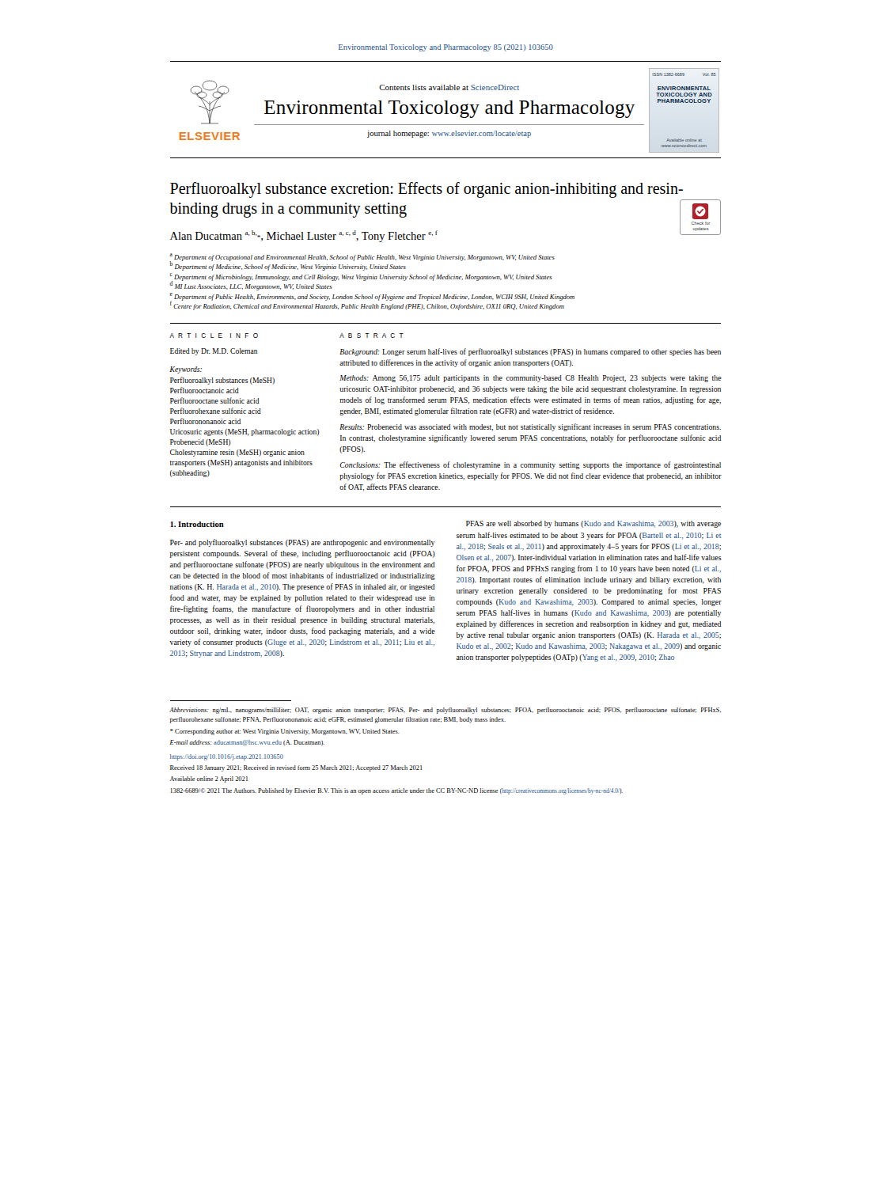Environmental Toxicology and Pharmacology 85 (2021) 103650
ELSEVIER
Contents lists available at ScienceDirect
Environmental Toxicology and Pharmacology
journal homepage: www.elsevier.com/locate/etap
ISSN 1382-6689 Vol. 85
ENVIRONMENTAL
TOXICOLOGY AND
PHARMACOLOGY
Available online at
www.sciencedirect.com
Check for
updates
Perfluoroalkyl substance excretion: Effects of organic anion-inhibiting and resin-binding drugs in a community setting
Alan Ducatman a, b,*, Michael Luster a, c, d, Tony Fletcher e, f
a Department of Occupational and Environmental Health, School of Public Health, West Virginia University, Morgantown, WV, United States
b Department of Medicine, School of Medicine, West Virginia University, United States
c Department of Microbiology, Immunology, and Cell Biology, West Virginia University School of Medicine, Morgantown, WV, United States
d MI Lust Associates, LLC, Morgantown, WV, United States
e Department of Public Health, Environments, and Society, London School of Hygiene and Tropical Medicine, London, WCIH 9SH, United Kingdom
f Centre for Radiation, Chemical and Environmental Hazards, Public Health England (PHE), Chilton, Oxfordshire, OX11 0RQ, United Kingdom
A R T I C L E I N F O
Edited by Dr. M.D. Coleman
Keywords:
Perfluoroalkyl substances (MeSH)
Perfluorooctanoic acid
Perfluorooctane sulfonic acid
Perfluorohexane sulfonic acid
Perfluorononanoic acid
Uricosuric agents (MeSH, pharmacologic action)
Probenecid (MeSH)
Cholestyramine resin (MeSH) organic anion transporters (MeSH) antagonists and inhibitors (subheading)
A B S T R A C T
Background: Longer serum half-lives of perfluoroalkyl substances (PFAS) in humans compared to other species has been attributed to differences in the activity of organic anion transporters (OAT).
Methods: Among 56,175 adult participants in the community-based C8 Health Project, 23 subjects were taking the uricosuric OAT-inhibitor probenecid, and 36 subjects were taking the bile acid sequestrant cholestyramine. In regression models of log transformed serum PFAS, medication effects were estimated in terms of mean ratios, adjusting for age, gender, BMI, estimated glomerular filtration rate (eGFR) and water-district of residence.
Results: Probenecid was associated with modest, but not statistically significant increases in serum PFAS concentrations. In contrast, cholestyramine significantly lowered serum PFAS concentrations, notably for perfluorooctane sulfonic acid (PFOS).
Conclusions: The effectiveness of cholestyramine in a community setting supports the importance of gastrointestinal physiology for PFAS excretion kinetics, especially for PFOS. We did not find clear evidence that probenecid, an inhibitor of OAT, affects PFAS clearance.
1. Introduction
Per- and polyfluoroalkyl substances (PFAS) are anthropogenic and environmentally persistent compounds. Several of these, including perfluorooctanoic acid (PFOA) and perfluorooctane sulfonate (PFOS) are nearly ubiquitous in the environment and can be detected in the blood of most inhabitants of industrialized or industrializing nations (K. H. Harada et al., 2010). The presence of PFAS in inhaled air, or ingested food and water, may be explained by pollution related to their widespread use in fire-fighting foams, the manufacture of fluoropolymers and in other industrial processes, as well as in their residual presence in building structural materials, outdoor soil, drinking water, indoor dusts, food packaging materials, and a wide variety of consumer products (Gluge et al., 2020; Lindstrom et al., 2011; Liu et al., 2013; Strynar and Lindstrom, 2008).
PFAS are well absorbed by humans (Kudo and Kawashima, 2003), with average serum half-lives estimated to be about 3 years for PFOA (Bartell et al., 2010; Li et al., 2018; Seals et al., 2011) and approximately 4–5 years for PFOS (Li et al., 2018; Olsen et al., 2007). Inter-individual variation in elimination rates and half-life values for PFOA, PFOS and PFHxS ranging from 1 to 10 years have been noted (Li et al., 2018). Important routes of elimination include urinary and biliary excretion, with urinary excretion generally considered to be predominating for most PFAS compounds (Kudo and Kawashima, 2003). Compared to animal species, longer serum PFAS half-lives in humans (Kudo and Kawashima, 2003) are potentially explained by differences in secretion and reabsorption in kidney and gut, mediated by active renal tubular organic anion transporters (OATs) (K. Harada et al., 2005; Kudo et al., 2002; Kudo and Kawashima, 2003; Nakagawa et al., 2009) and organic anion transporter polypeptides (OATp) (Yang et al., 2009, 2010; Zhao
Abbreviations: ng/mL, nanograms/milliliter; OAT, organic anion transporter; PFAS, Per- and polyfluoroalkyl substances; PFOA, perfluorooctanoic acid; PFOS, perfluorooctane sulfonate; PFHxS, perfluorohexane sulfonate; PFNA, Perfluorononanoic acid; eGFR, estimated glomerular filtration rate; BMI, body mass index.
* Corresponding author at: West Virginia University, Morgantown, WV, United States.
E-mail address: aducatman@hsc.wvu.edu (A. Ducatman).
https://doi.org/10.1016/j.etap.2021.103650
Received 18 January 2021; Received in revised form 25 March 2021; Accepted 27 March 2021
Available online 2 April 2021
1382-6689/© 2021 The Authors. Published by Elsevier B.V. This is an open access article under the CC BY-NC-ND license (http://creativecommons.org/licenses/by-nc-nd/4.0/).